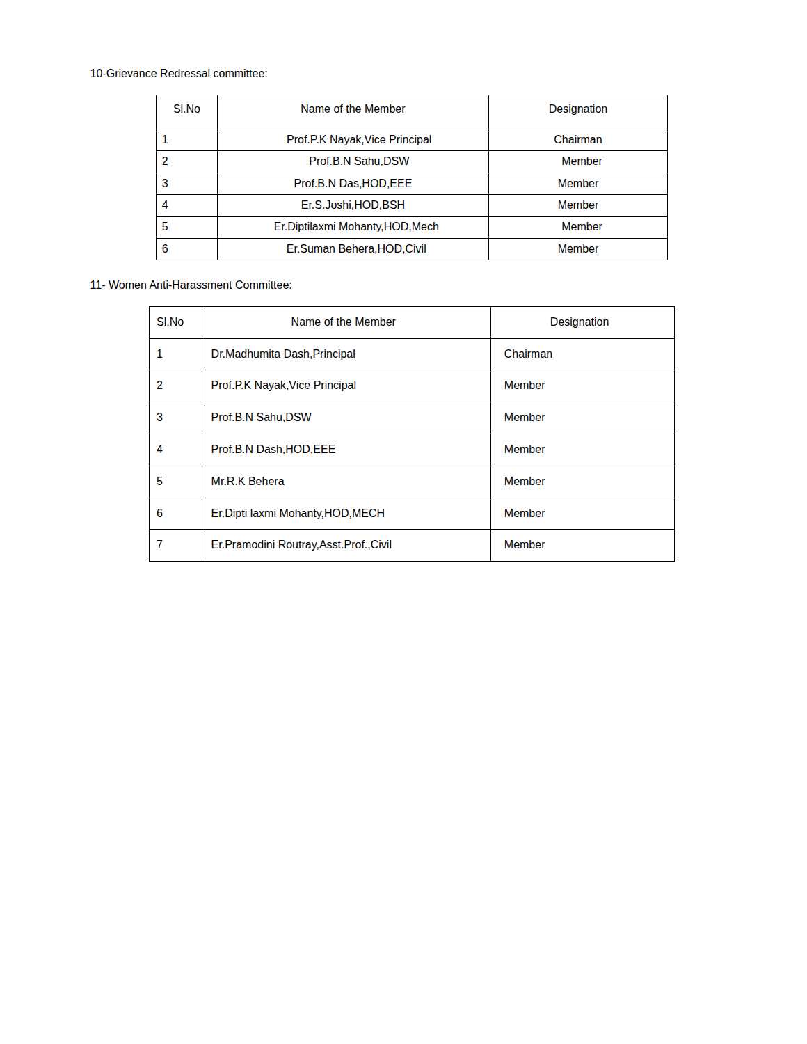10-Grievance Redressal committee:
| Sl.No | Name of the Member | Designation |
| 1 | Prof.P.K Nayak,Vice Principal | Chairman |
| 2 | Prof.B.N Sahu,DSW | Member |
| 3 | Prof.B.N Das,HOD,EEE | Member |
| 4 | Er.S.Joshi,HOD,BSH | Member |
| 5 | Er.Diptilaxmi Mohanty,HOD,Mech | Member |
| 6 | Er.Suman Behera,HOD,Civil | Member |
11- Women Anti-Harassment Committee:
| Sl.No | Name of the Member | Designation |
| 1 | Dr.Madhumita Dash,Principal | Chairman |
| 2 | Prof.P.K Nayak,Vice Principal | Member |
| 3 | Prof.B.N Sahu,DSW | Member |
| 4 | Prof.B.N Dash,HOD,EEE | Member |
| 5 | Mr.R.K Behera | Member |
| 6 | Er.Dipti laxmi Mohanty,HOD,MECH | Member |
| 7 | Er.Pramodini Routray,Asst.Prof.,Civil | Member |